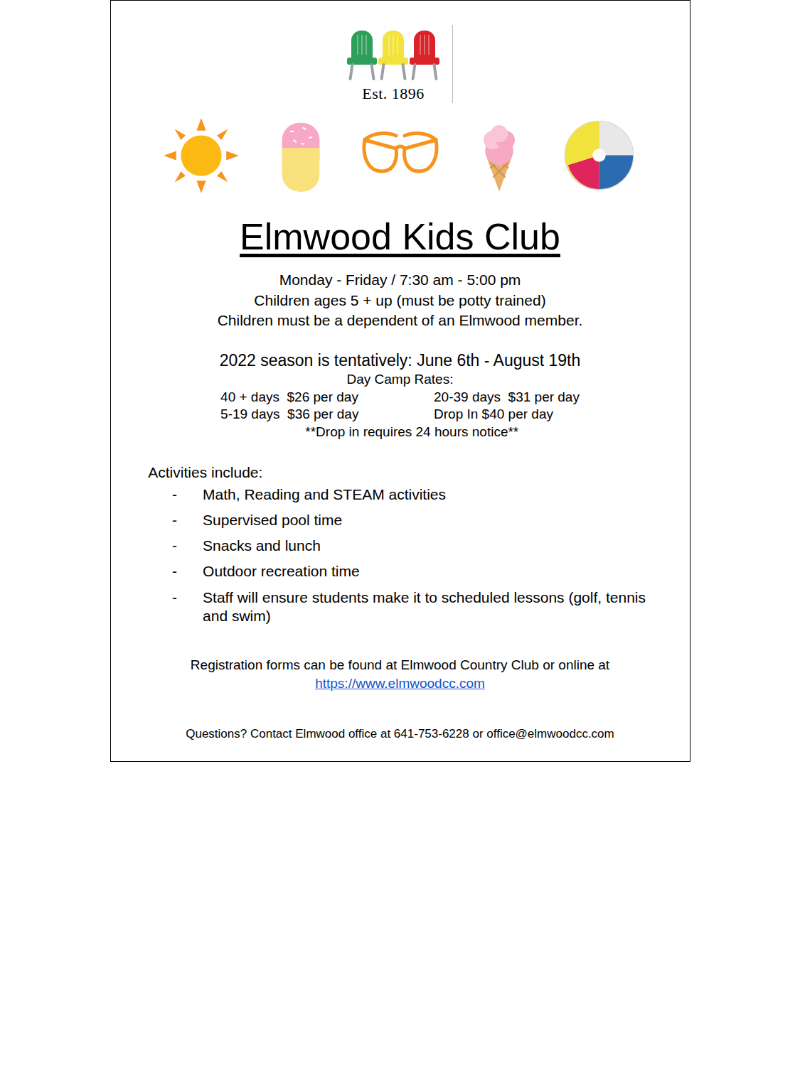Est. 1896
Elmwood Kids Club
Monday - Friday / 7:30 am - 5:00 pm
Children ages 5 + up (must be potty trained)
Children must be a dependent of an Elmwood member.
2022 season is tentatively: June 6th - August 19th
Day Camp Rates:
| 40 + days $26 per day | 20-39 days $31 per day |
| 5-19 days $36 per day | Drop In $40 per day |
**Drop in requires 24 hours notice**
Activities include:
Math, Reading and STEAM activities
Supervised pool time
Snacks and lunch
Outdoor recreation time
Staff will ensure students make it to scheduled lessons (golf, tennis and swim)
Registration forms can be found at Elmwood Country Club or online at
https://www.elmwoodcc.com
Questions? Contact Elmwood office at 641-753-6228 or office@elmwoodcc.com